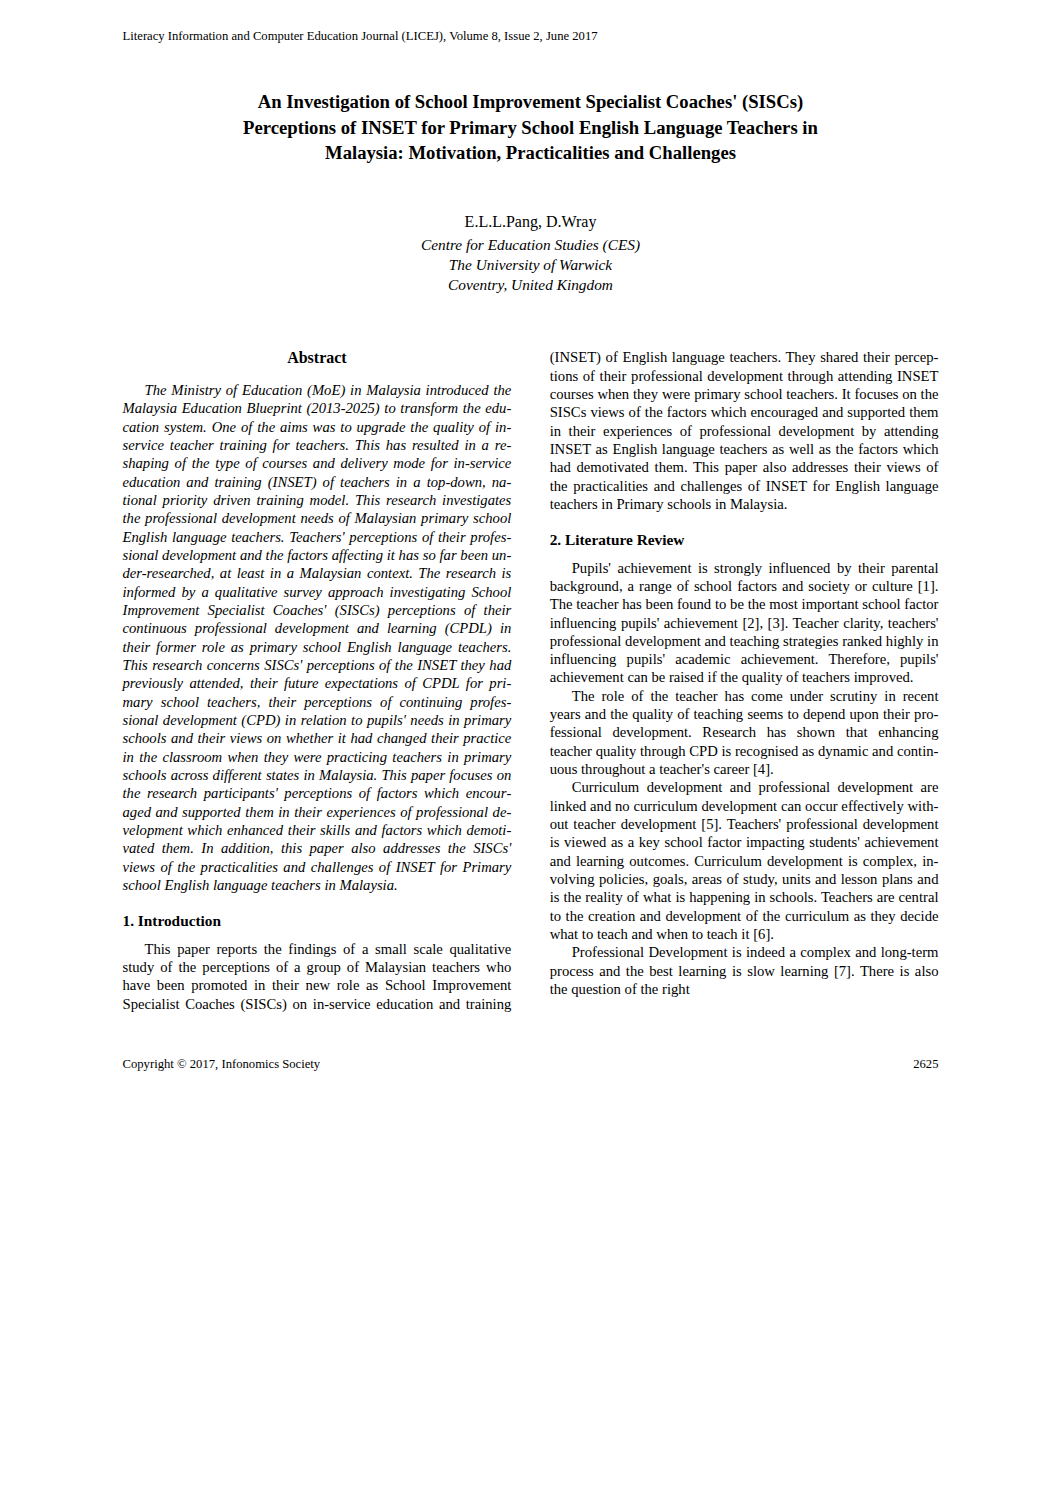Literacy Information and Computer Education Journal (LICEJ), Volume 8, Issue 2, June 2017
An Investigation of School Improvement Specialist Coaches' (SISCs)
Perceptions of INSET for Primary School English Language Teachers in
Malaysia: Motivation, Practicalities and Challenges
E.L.L.Pang, D.Wray
Centre for Education Studies (CES)
The University of Warwick
Coventry, United Kingdom
Abstract
The Ministry of Education (MoE) in Malaysia introduced the Malaysia Education Blueprint (2013-2025) to transform the education system. One of the aims was to upgrade the quality of in-service teacher training for teachers. This has resulted in a reshaping of the type of courses and delivery mode for in-service education and training (INSET) of teachers in a top-down, national priority driven training model. This research investigates the professional development needs of Malaysian primary school English language teachers. Teachers' perceptions of their professional development and the factors affecting it has so far been under-researched, at least in a Malaysian context. The research is informed by a qualitative survey approach investigating School Improvement Specialist Coaches' (SISCs) perceptions of their continuous professional development and learning (CPDL) in their former role as primary school English language teachers. This research concerns SISCs' perceptions of the INSET they had previously attended, their future expectations of CPDL for primary school teachers, their perceptions of continuing professional development (CPD) in relation to pupils' needs in primary schools and their views on whether it had changed their practice in the classroom when they were practicing teachers in primary schools across different states in Malaysia. This paper focuses on the research participants' perceptions of factors which encouraged and supported them in their experiences of professional development which enhanced their skills and factors which demotivated them. In addition, this paper also addresses the SISCs' views of the practicalities and challenges of INSET for Primary school English language teachers in Malaysia.
1. Introduction
This paper reports the findings of a small scale qualitative study of the perceptions of a group of Malaysian teachers who have been promoted in their new role as School Improvement Specialist Coaches (SISCs) on in-service education and training (INSET) of English language teachers. They shared their perceptions of their professional development through attending INSET courses when they were primary school teachers. It focuses on the SISCs views of the factors which encouraged and supported them in their experiences of professional development by attending INSET as English language teachers as well as the factors which had demotivated them. This paper also addresses their views of the practicalities and challenges of INSET for English language teachers in Primary schools in Malaysia.
2. Literature Review
Pupils' achievement is strongly influenced by their parental background, a range of school factors and society or culture [1]. The teacher has been found to be the most important school factor influencing pupils' achievement [2], [3]. Teacher clarity, teachers' professional development and teaching strategies ranked highly in influencing pupils' academic achievement. Therefore, pupils' achievement can be raised if the quality of teachers improved.
The role of the teacher has come under scrutiny in recent years and the quality of teaching seems to depend upon their professional development. Research has shown that enhancing teacher quality through CPD is recognised as dynamic and continuous throughout a teacher's career [4].
Curriculum development and professional development are linked and no curriculum development can occur effectively without teacher development [5]. Teachers' professional development is viewed as a key school factor impacting students' achievement and learning outcomes. Curriculum development is complex, involving policies, goals, areas of study, units and lesson plans and is the reality of what is happening in schools. Teachers are central to the creation and development of the curriculum as they decide what to teach and when to teach it [6].
Professional Development is indeed a complex and long-term process and the best learning is slow learning [7]. There is also the question of the right
Copyright © 2017, Infonomics Society 2625